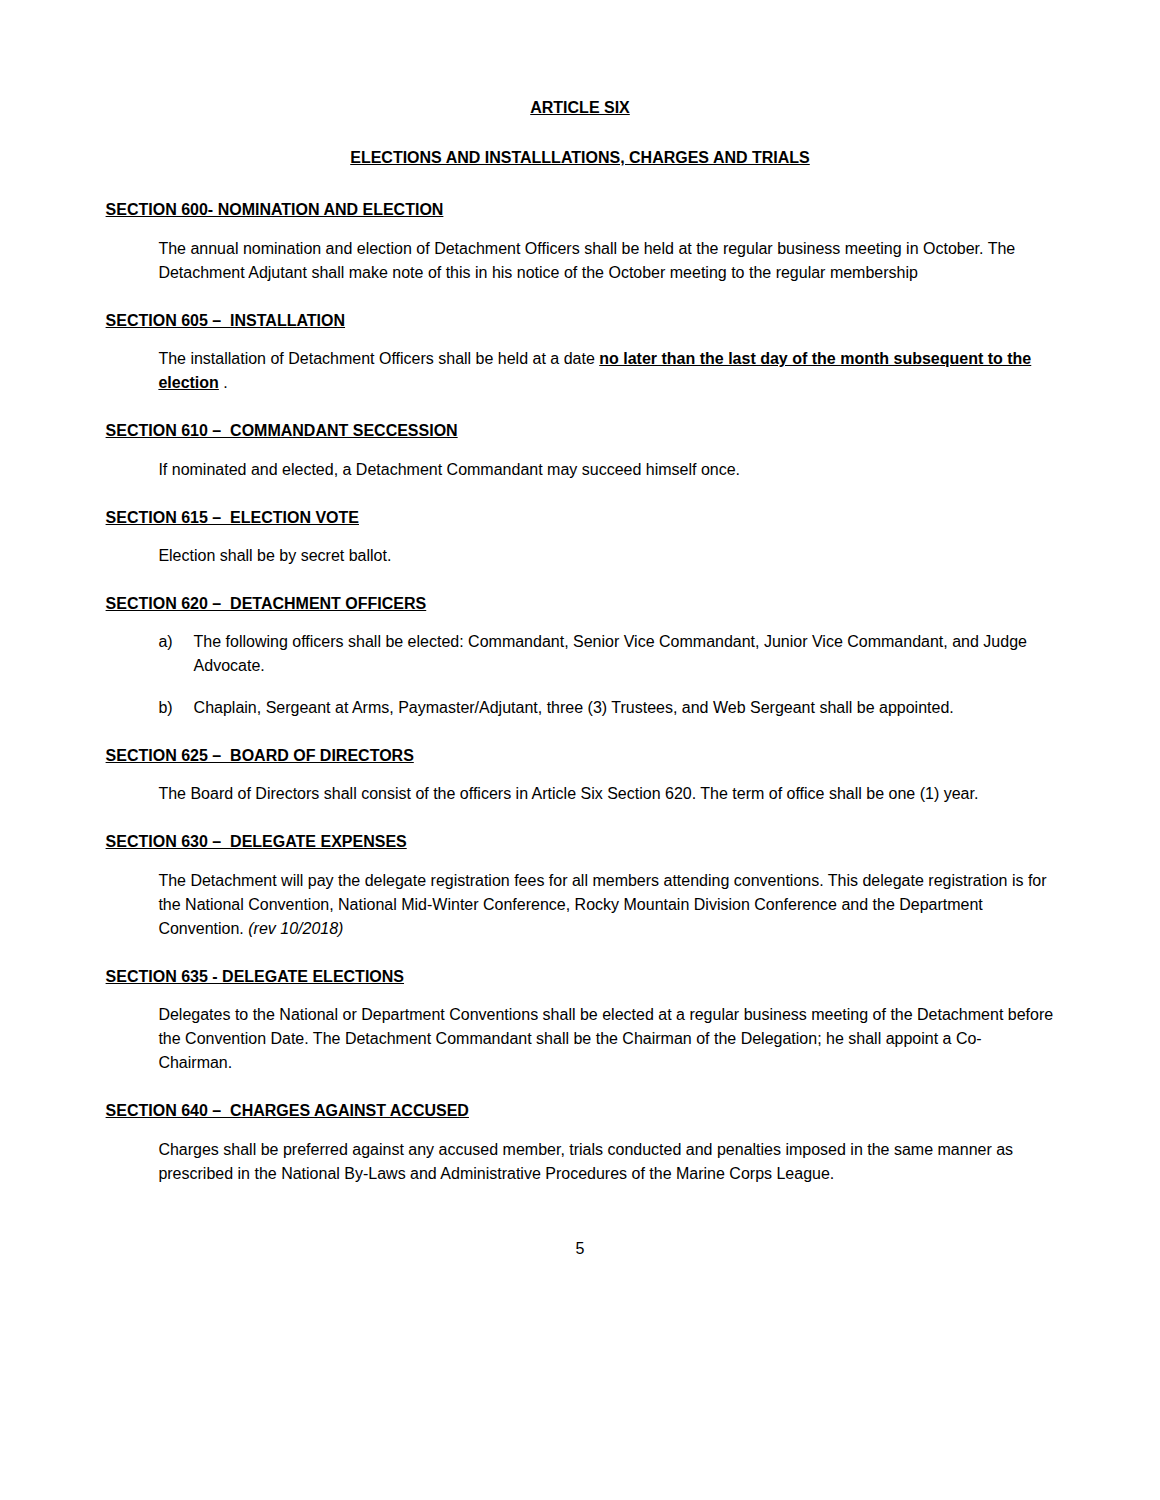ARTICLE SIX
ELECTIONS AND INSTALLLATIONS, CHARGES AND TRIALS
SECTION 600- NOMINATION AND ELECTION
The annual nomination and election of Detachment Officers shall be held at the regular business meeting in October. The Detachment Adjutant shall make note of this in his notice of the October meeting to the regular membership
SECTION 605 – INSTALLATION
The installation of Detachment Officers shall be held at a date no later than the last day of the month subsequent to the election .
SECTION 610 – COMMANDANT SECCESSION
If nominated and elected, a Detachment Commandant may succeed himself once.
SECTION 615 – ELECTION VOTE
Election shall be by secret ballot.
SECTION 620 – DETACHMENT OFFICERS
a) The following officers shall be elected: Commandant, Senior Vice Commandant, Junior Vice Commandant, and Judge Advocate.
b) Chaplain, Sergeant at Arms, Paymaster/Adjutant, three (3) Trustees, and Web Sergeant shall be appointed.
SECTION 625 – BOARD OF DIRECTORS
The Board of Directors shall consist of the officers in Article Six Section 620. The term of office shall be one (1) year.
SECTION 630 – DELEGATE EXPENSES
The Detachment will pay the delegate registration fees for all members attending conventions. This delegate registration is for the National Convention, National Mid-Winter Conference, Rocky Mountain Division Conference and the Department Convention. (rev 10/2018)
SECTION 635 - DELEGATE ELECTIONS
Delegates to the National or Department Conventions shall be elected at a regular business meeting of the Detachment before the Convention Date. The Detachment Commandant shall be the Chairman of the Delegation; he shall appoint a Co-Chairman.
SECTION 640 – CHARGES AGAINST ACCUSED
Charges shall be preferred against any accused member, trials conducted and penalties imposed in the same manner as prescribed in the National By-Laws and Administrative Procedures of the Marine Corps League.
5